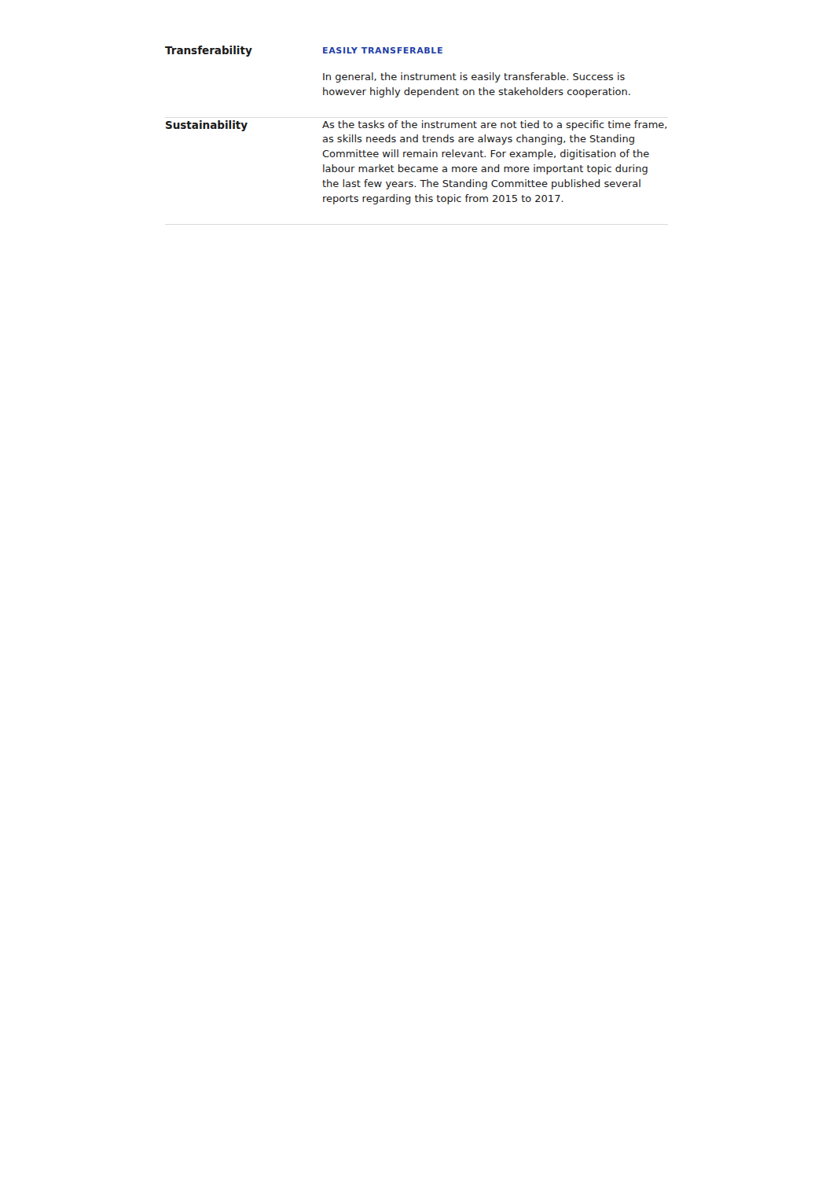Transferability
EASILY TRANSFERABLE
In general, the instrument is easily transferable. Success is however highly dependent on the stakeholders cooperation.
Sustainability
As the tasks of the instrument are not tied to a specific time frame, as skills needs and trends are always changing, the Standing Committee will remain relevant. For example, digitisation of the labour market became a more and more important topic during the last few years. The Standing Committee published several reports regarding this topic from 2015 to 2017.